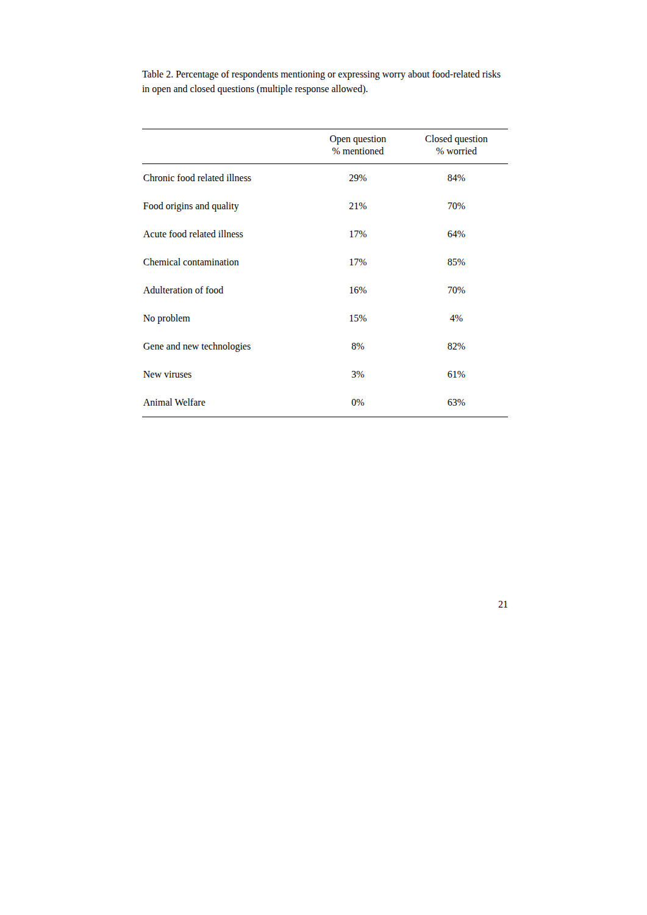Table 2. Percentage of respondents mentioning or expressing worry about food-related risks in open and closed questions (multiple response allowed).
| | Open question % mentioned | Closed question % worried |
| --- | --- | --- |
| Chronic food related illness | 29% | 84% |
| Food origins and quality | 21% | 70% |
| Acute food related illness | 17% | 64% |
| Chemical contamination | 17% | 85% |
| Adulteration of food | 16% | 70% |
| No problem | 15% | 4% |
| Gene and new technologies | 8% | 82% |
| New viruses | 3% | 61% |
| Animal Welfare | 0% | 63% |
21